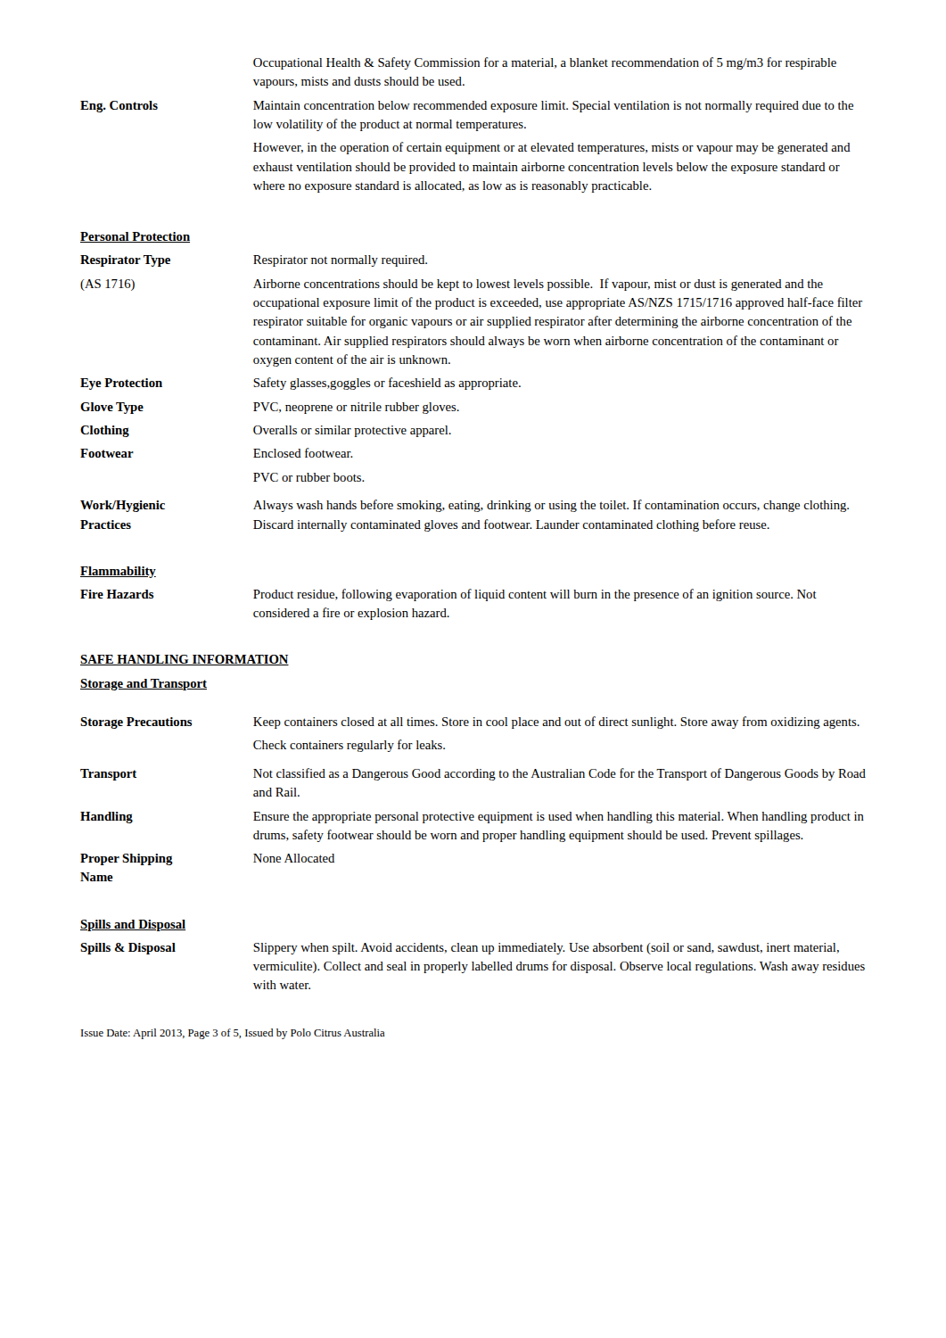| | Occupational Health & Safety Commission for a material, a blanket recommendation of 5 mg/m3 for respirable vapours, mists and dusts should be used. |
| Eng. Controls | Maintain concentration below recommended exposure limit. Special ventilation is not normally required due to the low volatility of the product at normal temperatures. However, in the operation of certain equipment or at elevated temperatures, mists or vapour may be generated and exhaust ventilation should be provided to maintain airborne concentration levels below the exposure standard or where no exposure standard is allocated, as low as is reasonably practicable. |
| Personal Protection | |
| Respirator Type | Respirator not normally required. |
| (AS 1716) | Airborne concentrations should be kept to lowest levels possible. If vapour, mist or dust is generated and the occupational exposure limit of the product is exceeded, use appropriate AS/NZS 1715/1716 approved half-face filter respirator suitable for organic vapours or air supplied respirator after determining the airborne concentration of the contaminant. Air supplied respirators should always be worn when airborne concentration of the contaminant or oxygen content of the air is unknown. |
| Eye Protection | Safety glasses,goggles or faceshield as appropriate. |
| Glove Type | PVC, neoprene or nitrile rubber gloves. |
| Clothing | Overalls or similar protective apparel. |
| Footwear | Enclosed footwear. PVC or rubber boots. |
| Work/Hygienic Practices | Always wash hands before smoking, eating, drinking or using the toilet. If contamination occurs, change clothing. Discard internally contaminated gloves and footwear. Launder contaminated clothing before reuse. |
| Flammability | |
| Fire Hazards | Product residue, following evaporation of liquid content will burn in the presence of an ignition source. Not considered a fire or explosion hazard. |
| SAFE HANDLING INFORMATION |
| Storage and Transport |
| Storage Precautions | Keep containers closed at all times. Store in cool place and out of direct sunlight. Store away from oxidizing agents. Check containers regularly for leaks. |
| Transport | Not classified as a Dangerous Good according to the Australian Code for the Transport of Dangerous Goods by Road and Rail. |
| Handling | Ensure the appropriate personal protective equipment is used when handling this material. When handling product in drums, safety footwear should be worn and proper handling equipment should be used. Prevent spillages. |
| Proper Shipping Name | None Allocated |
| Spills and Disposal |
| Spills & Disposal | Slippery when spilt. Avoid accidents, clean up immediately. Use absorbent (soil or sand, sawdust, inert material, vermiculite). Collect and seal in properly labelled drums for disposal. Observe local regulations. Wash away residues with water. |
Issue Date: April 2013, Page 3 of 5, Issued by Polo Citrus Australia